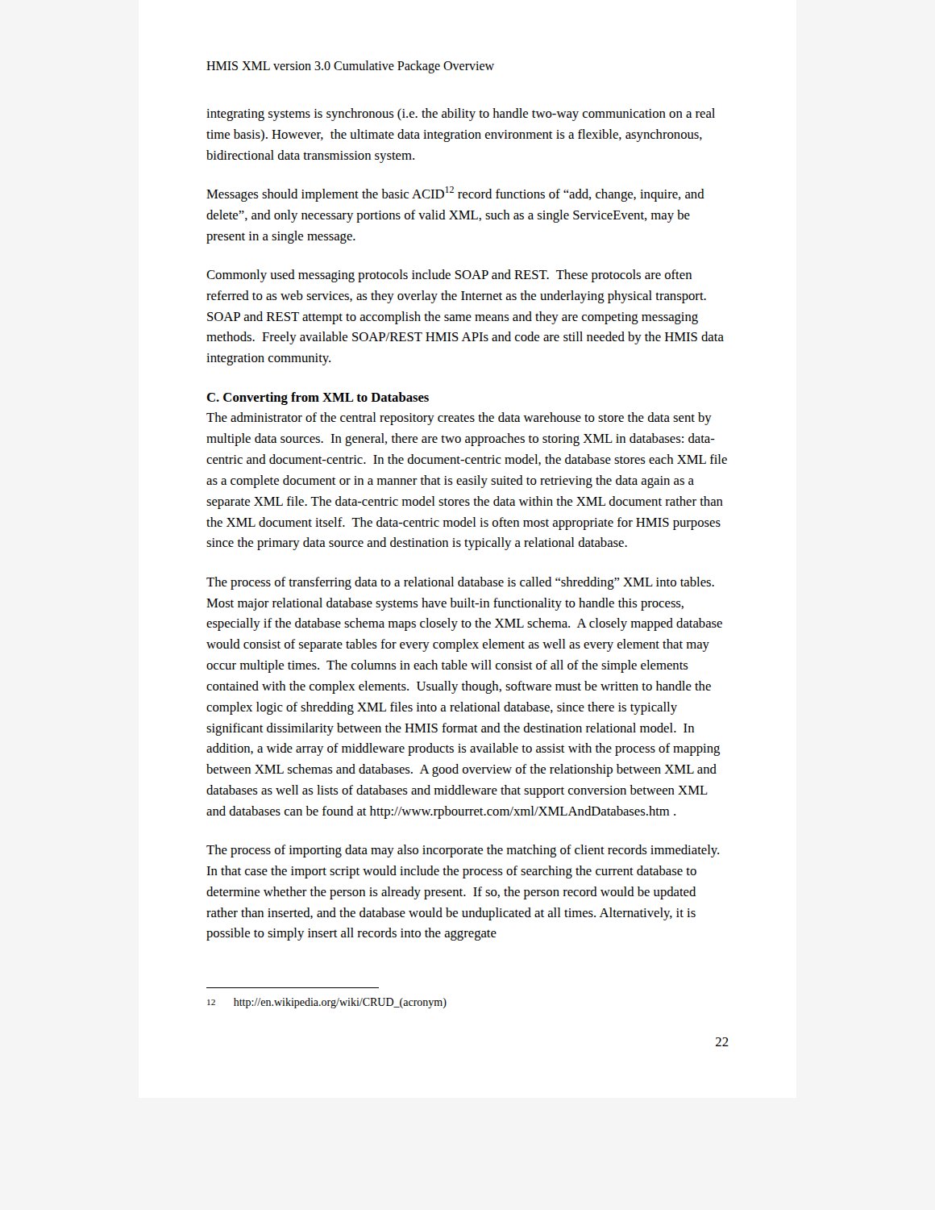HMIS XML version 3.0 Cumulative Package Overview
integrating systems is synchronous (i.e. the ability to handle two-way communication on a real time basis). However, the ultimate data integration environment is a flexible, asynchronous, bidirectional data transmission system.
Messages should implement the basic ACID12 record functions of “add, change, inquire, and delete”, and only necessary portions of valid XML, such as a single ServiceEvent, may be present in a single message.
Commonly used messaging protocols include SOAP and REST. These protocols are often referred to as web services, as they overlay the Internet as the underlaying physical transport. SOAP and REST attempt to accomplish the same means and they are competing messaging methods. Freely available SOAP/REST HMIS APIs and code are still needed by the HMIS data integration community.
C. Converting from XML to Databases
The administrator of the central repository creates the data warehouse to store the data sent by multiple data sources. In general, there are two approaches to storing XML in databases: data-centric and document-centric. In the document-centric model, the database stores each XML file as a complete document or in a manner that is easily suited to retrieving the data again as a separate XML file. The data-centric model stores the data within the XML document rather than the XML document itself. The data-centric model is often most appropriate for HMIS purposes since the primary data source and destination is typically a relational database.
The process of transferring data to a relational database is called “shredding” XML into tables. Most major relational database systems have built-in functionality to handle this process, especially if the database schema maps closely to the XML schema. A closely mapped database would consist of separate tables for every complex element as well as every element that may occur multiple times. The columns in each table will consist of all of the simple elements contained with the complex elements. Usually though, software must be written to handle the complex logic of shredding XML files into a relational database, since there is typically significant dissimilarity between the HMIS format and the destination relational model. In addition, a wide array of middleware products is available to assist with the process of mapping between XML schemas and databases. A good overview of the relationship between XML and databases as well as lists of databases and middleware that support conversion between XML and databases can be found at http://www.rpbourret.com/xml/XMLAndDatabases.htm .
The process of importing data may also incorporate the matching of client records immediately. In that case the import script would include the process of searching the current database to determine whether the person is already present. If so, the person record would be updated rather than inserted, and the database would be unduplicated at all times. Alternatively, it is possible to simply insert all records into the aggregate
12 http://en.wikipedia.org/wiki/CRUD_(acronym)
22